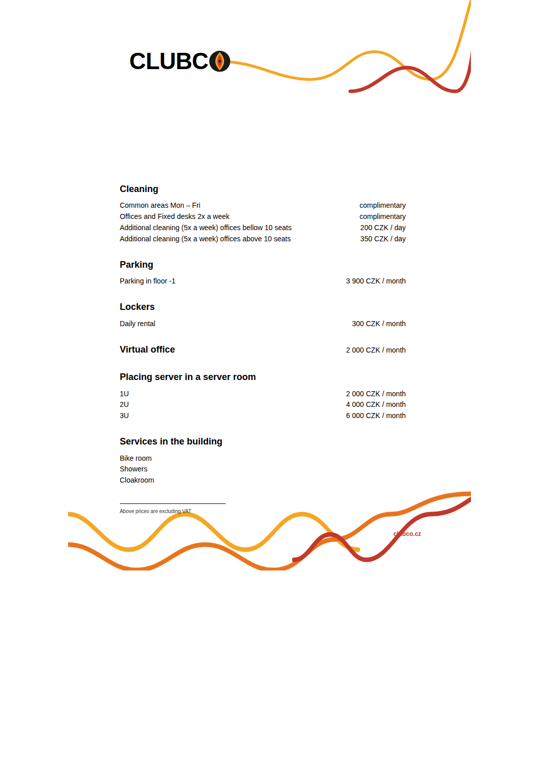CLUBC
Cleaning
| Common areas Mon – Fri | complimentary |
| Offices and Fixed desks 2x a week | complimentary |
| Additional cleaning (5x a week) offices bellow 10 seats | 200 CZK / day |
| Additional cleaning (5x a week) offices above 10 seats | 350 CZK / day |
Parking
| Parking in floor -1 | 3 900 CZK / month |
Lockers
| Daily rental | 300 CZK / month |
Virtual office
2 000 CZK / month
Placing server in a server room
| 1U | 2 000 CZK / month |
| 2U | 4 000 CZK / month |
| 3U | 6 000 CZK / month |
Services in the building
Bike room
Showers
Cloakroom
Above prices are excluding VAT
clubco.cz